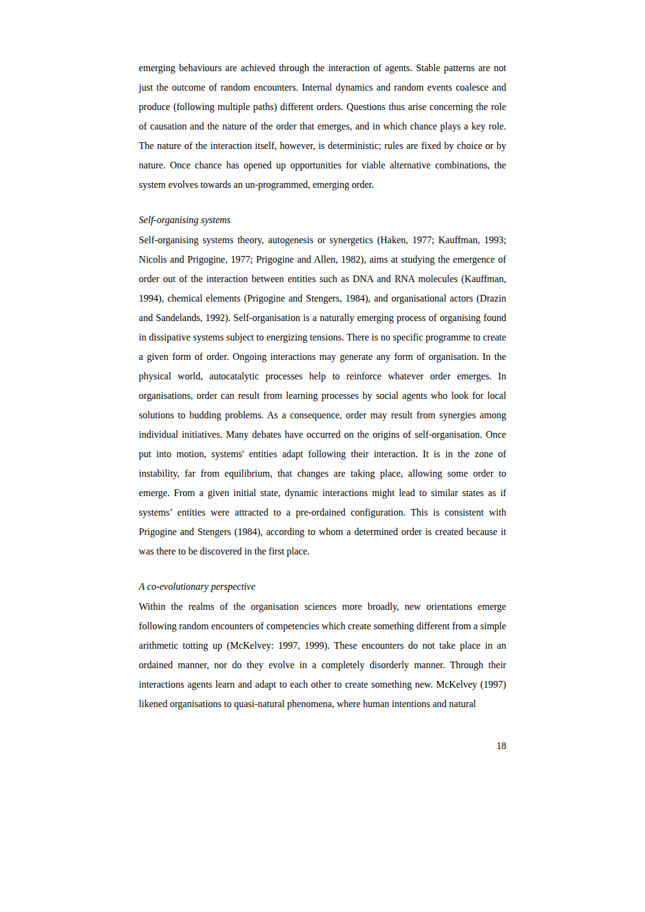emerging behaviours are achieved through the interaction of agents. Stable patterns are not just the outcome of random encounters. Internal dynamics and random events coalesce and produce (following multiple paths) different orders. Questions thus arise concerning the role of causation and the nature of the order that emerges, and in which chance plays a key role. The nature of the interaction itself, however, is deterministic; rules are fixed by choice or by nature. Once chance has opened up opportunities for viable alternative combinations, the system evolves towards an un-programmed, emerging order.
Self-organising systems
Self-organising systems theory, autogenesis or synergetics (Haken, 1977; Kauffman, 1993; Nicolis and Prigogine, 1977; Prigogine and Allen, 1982), aims at studying the emergence of order out of the interaction between entities such as DNA and RNA molecules (Kauffman, 1994), chemical elements (Prigogine and Stengers, 1984), and organisational actors (Drazin and Sandelands, 1992). Self-organisation is a naturally emerging process of organising found in dissipative systems subject to energizing tensions. There is no specific programme to create a given form of order. Ongoing interactions may generate any form of organisation. In the physical world, autocatalytic processes help to reinforce whatever order emerges. In organisations, order can result from learning processes by social agents who look for local solutions to budding problems. As a consequence, order may result from synergies among individual initiatives. Many debates have occurred on the origins of self-organisation. Once put into motion, systems' entities adapt following their interaction. It is in the zone of instability, far from equilibrium, that changes are taking place, allowing some order to emerge. From a given initial state, dynamic interactions might lead to similar states as if systems’ entities were attracted to a pre-ordained configuration. This is consistent with Prigogine and Stengers (1984), according to whom a determined order is created because it was there to be discovered in the first place.
A co-evolutionary perspective
Within the realms of the organisation sciences more broadly, new orientations emerge following random encounters of competencies which create something different from a simple arithmetic totting up (McKelvey: 1997, 1999). These encounters do not take place in an ordained manner, nor do they evolve in a completely disorderly manner. Through their interactions agents learn and adapt to each other to create something new. McKelvey (1997) likened organisations to quasi-natural phenomena, where human intentions and natural
18